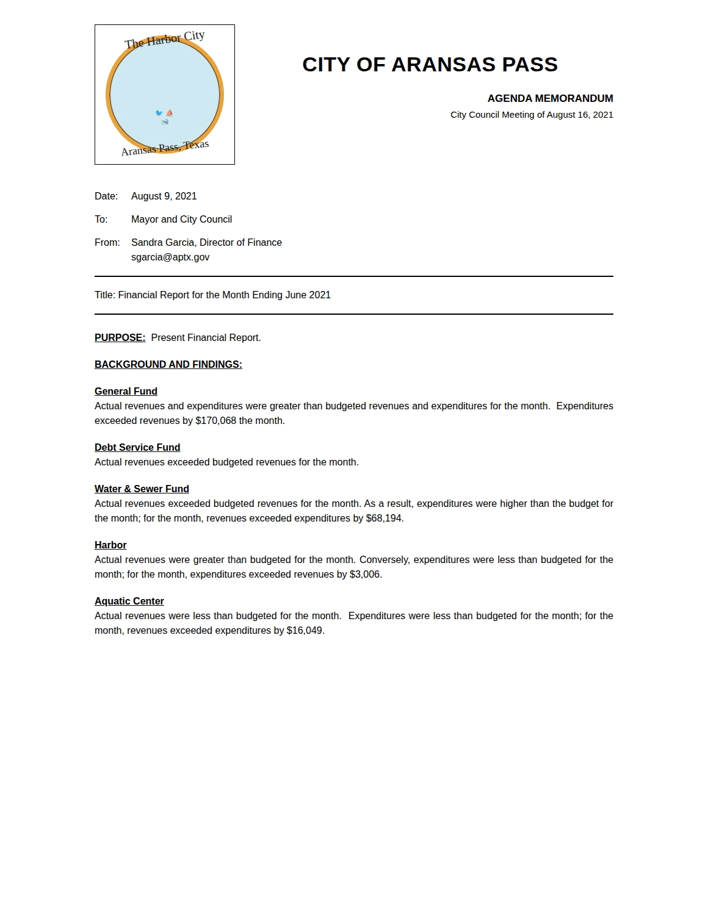🐦 ⛵
🐋
The Harbor City
Aransas Pass, Texas
CITY OF ARANSAS PASS
AGENDA MEMORANDUM
City Council Meeting of August 16, 2021
Date: August 9, 2021
To: Mayor and City Council
From: Sandra Garcia, Director of Finance
sgarcia@aptx.gov
Title: Financial Report for the Month Ending June 2021
PURPOSE: Present Financial Report.
BACKGROUND AND FINDINGS:
General Fund
Actual revenues and expenditures were greater than budgeted revenues and expenditures for the month. Expenditures exceeded revenues by $170,068 the month.
Debt Service Fund
Actual revenues exceeded budgeted revenues for the month.
Water & Sewer Fund
Actual revenues exceeded budgeted revenues for the month. As a result, expenditures were higher than the budget for the month; for the month, revenues exceeded expenditures by $68,194.
Harbor
Actual revenues were greater than budgeted for the month. Conversely, expenditures were less than budgeted for the month; for the month, expenditures exceeded revenues by $3,006.
Aquatic Center
Actual revenues were less than budgeted for the month. Expenditures were less than budgeted for the month; for the month, revenues exceeded expenditures by $16,049.